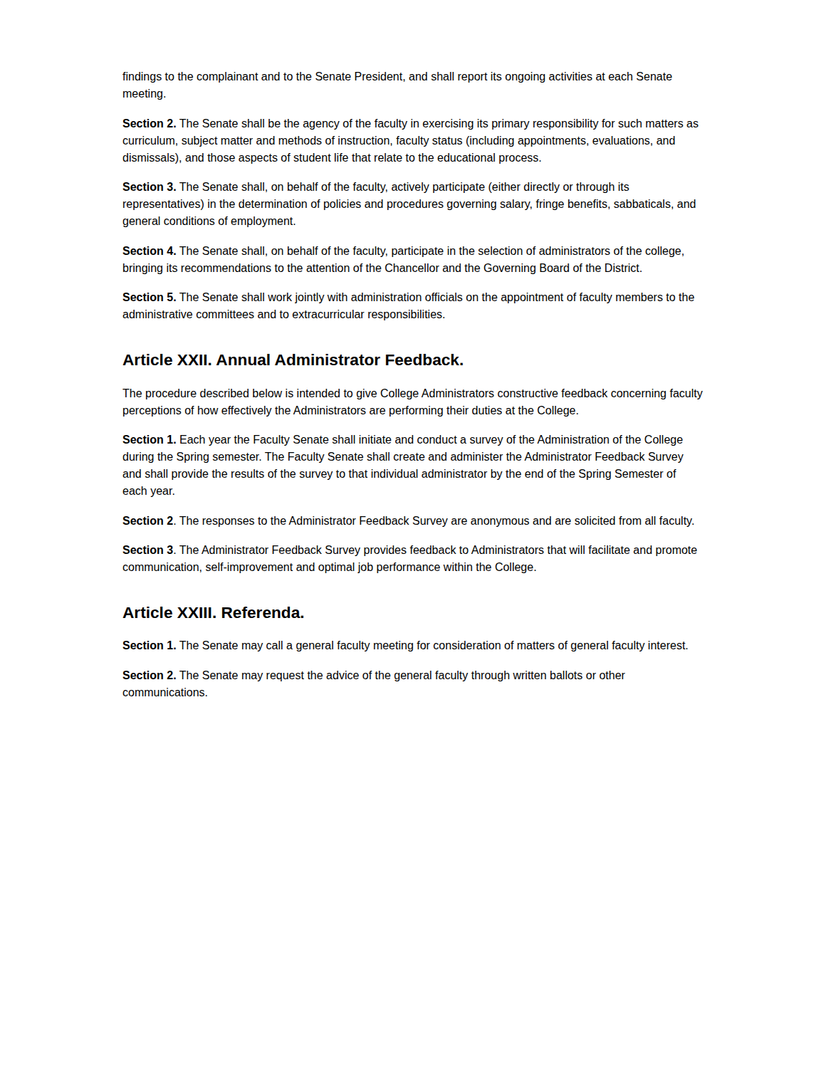findings to the complainant and to the Senate President, and shall report its ongoing activities at each Senate meeting.
Section 2. The Senate shall be the agency of the faculty in exercising its primary responsibility for such matters as curriculum, subject matter and methods of instruction, faculty status (including appointments, evaluations, and dismissals), and those aspects of student life that relate to the educational process.
Section 3. The Senate shall, on behalf of the faculty, actively participate (either directly or through its representatives) in the determination of policies and procedures governing salary, fringe benefits, sabbaticals, and general conditions of employment.
Section 4. The Senate shall, on behalf of the faculty, participate in the selection of administrators of the college, bringing its recommendations to the attention of the Chancellor and the Governing Board of the District.
Section 5. The Senate shall work jointly with administration officials on the appointment of faculty members to the administrative committees and to extracurricular responsibilities.
Article XXII. Annual Administrator Feedback.
The procedure described below is intended to give College Administrators constructive feedback concerning faculty perceptions of how effectively the Administrators are performing their duties at the College.
Section 1. Each year the Faculty Senate shall initiate and conduct a survey of the Administration of the College during the Spring semester. The Faculty Senate shall create and administer the Administrator Feedback Survey and shall provide the results of the survey to that individual administrator by the end of the Spring Semester of each year.
Section 2. The responses to the Administrator Feedback Survey are anonymous and are solicited from all faculty.
Section 3. The Administrator Feedback Survey provides feedback to Administrators that will facilitate and promote communication, self-improvement and optimal job performance within the College.
Article XXIII. Referenda.
Section 1. The Senate may call a general faculty meeting for consideration of matters of general faculty interest.
Section 2. The Senate may request the advice of the general faculty through written ballots or other communications.